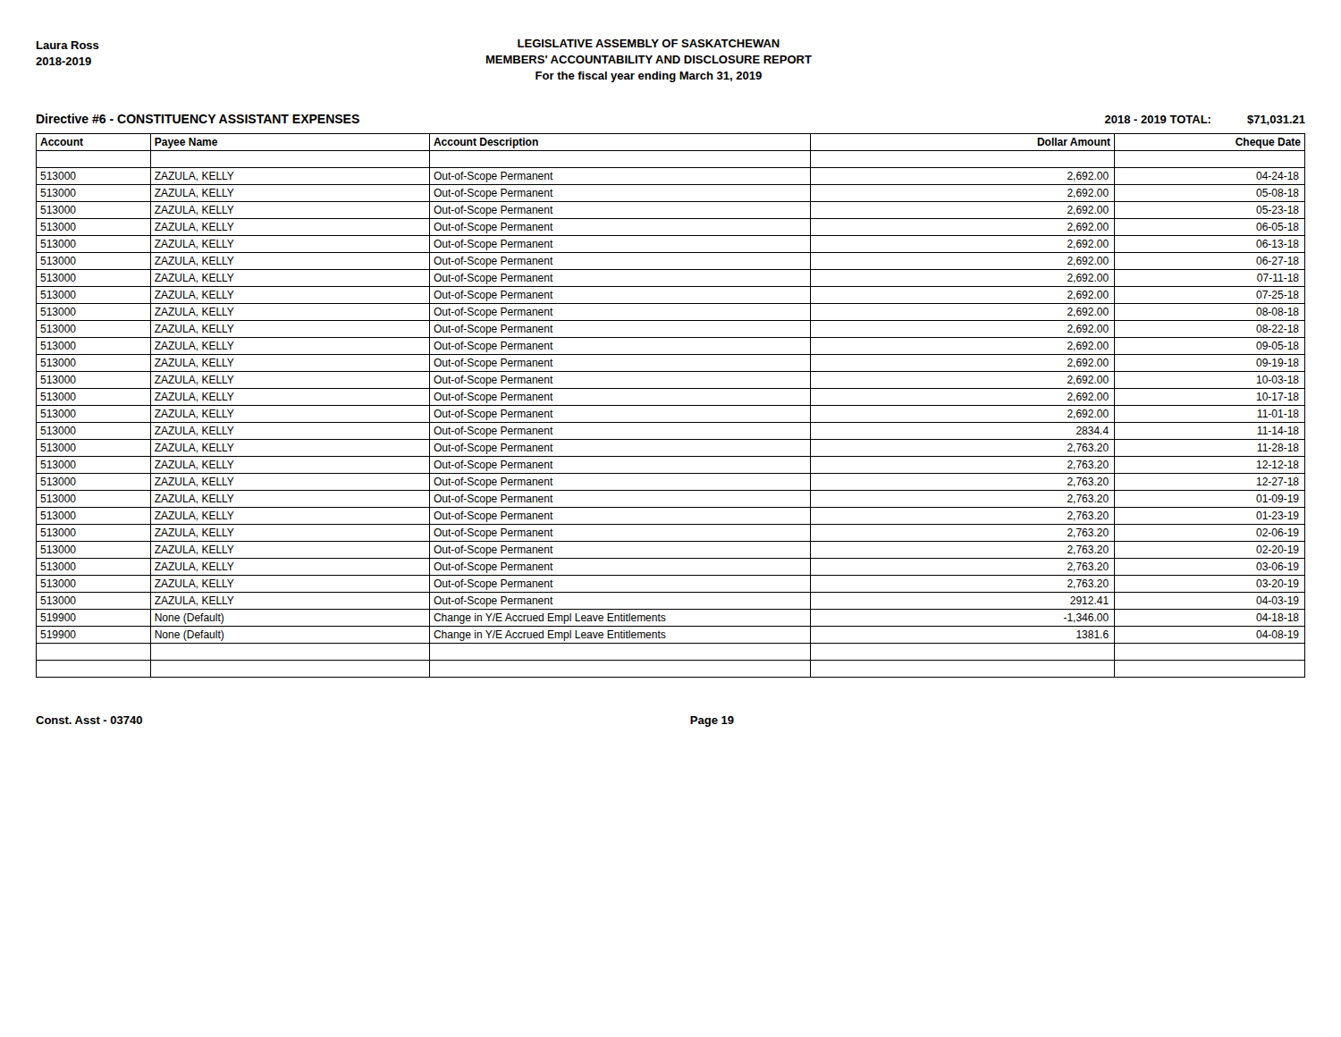Laura Ross
2018-2019
LEGISLATIVE ASSEMBLY OF SASKATCHEWAN
MEMBERS' ACCOUNTABILITY AND DISCLOSURE REPORT
For the fiscal year ending March 31, 2019
Directive #6 - CONSTITUENCY ASSISTANT EXPENSES
2018 - 2019 TOTAL:$71,031.21
| Account | Payee Name | Account Description | Dollar Amount | Cheque Date |
| --- | --- | --- | --- | --- |
| 513000 | ZAZULA, KELLY | Out-of-Scope Permanent | 2,692.00 | 04-24-18 |
| 513000 | ZAZULA, KELLY | Out-of-Scope Permanent | 2,692.00 | 05-08-18 |
| 513000 | ZAZULA, KELLY | Out-of-Scope Permanent | 2,692.00 | 05-23-18 |
| 513000 | ZAZULA, KELLY | Out-of-Scope Permanent | 2,692.00 | 06-05-18 |
| 513000 | ZAZULA, KELLY | Out-of-Scope Permanent | 2,692.00 | 06-13-18 |
| 513000 | ZAZULA, KELLY | Out-of-Scope Permanent | 2,692.00 | 06-27-18 |
| 513000 | ZAZULA, KELLY | Out-of-Scope Permanent | 2,692.00 | 07-11-18 |
| 513000 | ZAZULA, KELLY | Out-of-Scope Permanent | 2,692.00 | 07-25-18 |
| 513000 | ZAZULA, KELLY | Out-of-Scope Permanent | 2,692.00 | 08-08-18 |
| 513000 | ZAZULA, KELLY | Out-of-Scope Permanent | 2,692.00 | 08-22-18 |
| 513000 | ZAZULA, KELLY | Out-of-Scope Permanent | 2,692.00 | 09-05-18 |
| 513000 | ZAZULA, KELLY | Out-of-Scope Permanent | 2,692.00 | 09-19-18 |
| 513000 | ZAZULA, KELLY | Out-of-Scope Permanent | 2,692.00 | 10-03-18 |
| 513000 | ZAZULA, KELLY | Out-of-Scope Permanent | 2,692.00 | 10-17-18 |
| 513000 | ZAZULA, KELLY | Out-of-Scope Permanent | 2,692.00 | 11-01-18 |
| 513000 | ZAZULA, KELLY | Out-of-Scope Permanent | 2834.4 | 11-14-18 |
| 513000 | ZAZULA, KELLY | Out-of-Scope Permanent | 2,763.20 | 11-28-18 |
| 513000 | ZAZULA, KELLY | Out-of-Scope Permanent | 2,763.20 | 12-12-18 |
| 513000 | ZAZULA, KELLY | Out-of-Scope Permanent | 2,763.20 | 12-27-18 |
| 513000 | ZAZULA, KELLY | Out-of-Scope Permanent | 2,763.20 | 01-09-19 |
| 513000 | ZAZULA, KELLY | Out-of-Scope Permanent | 2,763.20 | 01-23-19 |
| 513000 | ZAZULA, KELLY | Out-of-Scope Permanent | 2,763.20 | 02-06-19 |
| 513000 | ZAZULA, KELLY | Out-of-Scope Permanent | 2,763.20 | 02-20-19 |
| 513000 | ZAZULA, KELLY | Out-of-Scope Permanent | 2,763.20 | 03-06-19 |
| 513000 | ZAZULA, KELLY | Out-of-Scope Permanent | 2,763.20 | 03-20-19 |
| 513000 | ZAZULA, KELLY | Out-of-Scope Permanent | 2912.41 | 04-03-19 |
| 519900 | None (Default) | Change in Y/E Accrued Empl Leave Entitlements | -1,346.00 | 04-18-18 |
| 519900 | None (Default) | Change in Y/E Accrued Empl Leave Entitlements | 1381.6 | 04-08-19 |
Const. Asst - 03740
Page 19